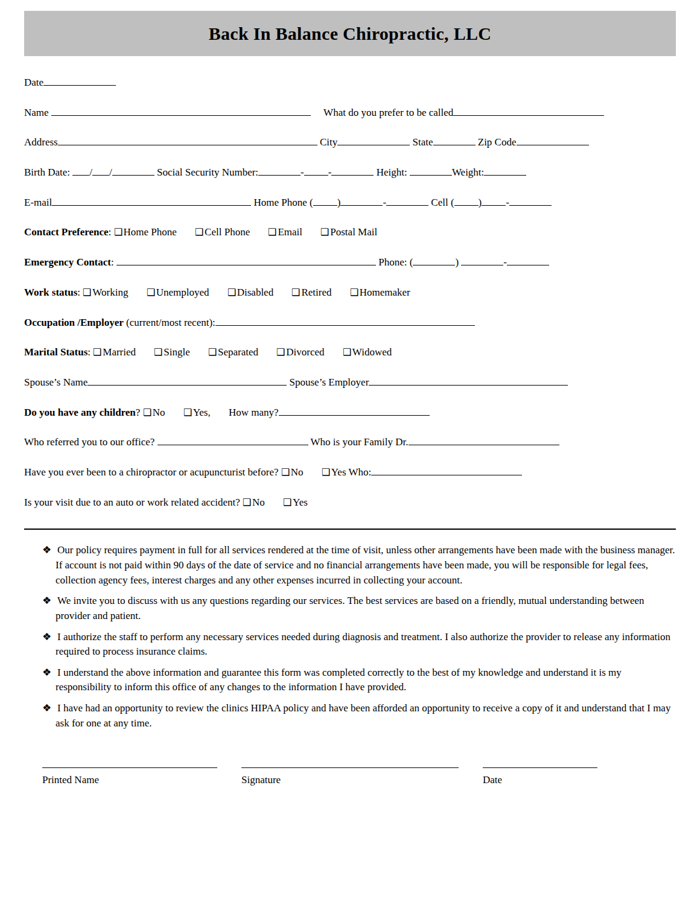Back In Balance Chiropractic, LLC
Date
Name What do you prefer to be called
Address City State Zip Code
Birth Date: / / Social Security Number: - - Height: Weight:
E-mail Home Phone ( ) - Cell ( ) -
Contact Preference: ❑Home Phone ❑Cell Phone ❑Email ❑Postal Mail
Emergency Contact: Phone: ( ) -
Work status: ❑Working ❑Unemployed ❑Disabled ❑Retired ❑Homemaker
Occupation /Employer (current/most recent):
Marital Status: ❑Married ❑Single ❑Separated ❑Divorced ❑Widowed
Spouse’s Name Spouse’s Employer
Do you have any children? ❑No ❑Yes, How many?
Who referred you to our office? Who is your Family Dr.
Have you ever been to a chiropractor or acupuncturist before? ❑No ❑Yes Who:
Is your visit due to an auto or work related accident? ❑No ❑Yes
Our policy requires payment in full for all services rendered at the time of visit, unless other arrangements have been made with the business manager. If account is not paid within 90 days of the date of service and no financial arrangements have been made, you will be responsible for legal fees, collection agency fees, interest charges and any other expenses incurred in collecting your account.
We invite you to discuss with us any questions regarding our services. The best services are based on a friendly, mutual understanding between provider and patient.
I authorize the staff to perform any necessary services needed during diagnosis and treatment. I also authorize the provider to release any information required to process insurance claims.
I understand the above information and guarantee this form was completed correctly to the best of my knowledge and understand it is my responsibility to inform this office of any changes to the information I have provided.
I have had an opportunity to review the clinics HIPAA policy and have been afforded an opportunity to receive a copy of it and understand that I may ask for one at any time.
Printed Name
Signature
Date